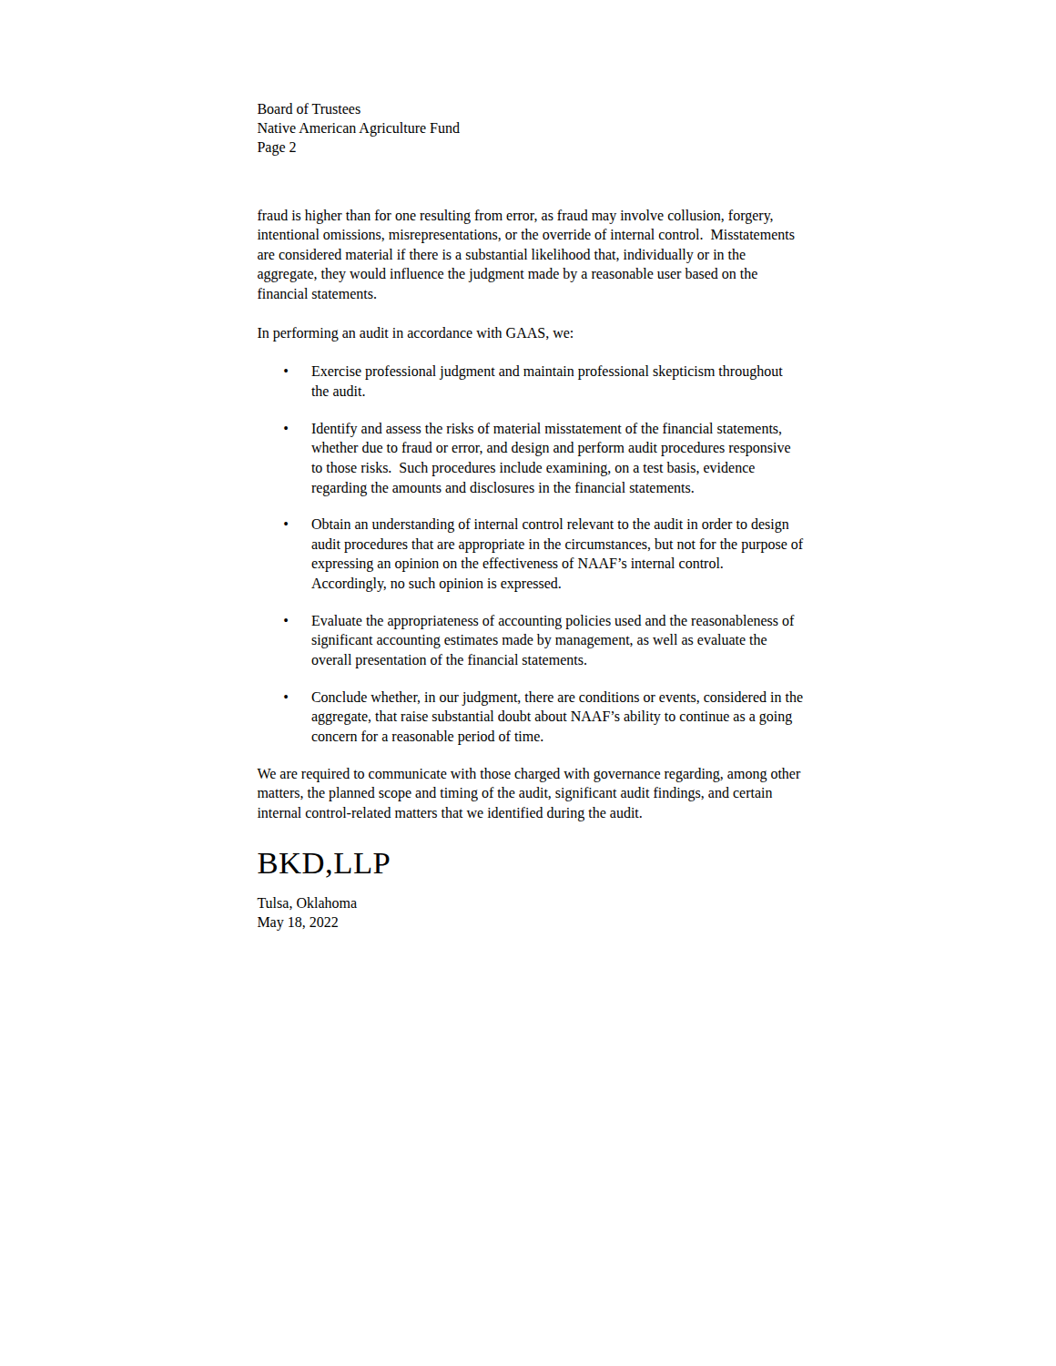Board of Trustees
Native American Agriculture Fund
Page 2
fraud is higher than for one resulting from error, as fraud may involve collusion, forgery, intentional omissions, misrepresentations, or the override of internal control. Misstatements are considered material if there is a substantial likelihood that, individually or in the aggregate, they would influence the judgment made by a reasonable user based on the financial statements.
In performing an audit in accordance with GAAS, we:
Exercise professional judgment and maintain professional skepticism throughout the audit.
Identify and assess the risks of material misstatement of the financial statements, whether due to fraud or error, and design and perform audit procedures responsive to those risks. Such procedures include examining, on a test basis, evidence regarding the amounts and disclosures in the financial statements.
Obtain an understanding of internal control relevant to the audit in order to design audit procedures that are appropriate in the circumstances, but not for the purpose of expressing an opinion on the effectiveness of NAAF’s internal control. Accordingly, no such opinion is expressed.
Evaluate the appropriateness of accounting policies used and the reasonableness of significant accounting estimates made by management, as well as evaluate the overall presentation of the financial statements.
Conclude whether, in our judgment, there are conditions or events, considered in the aggregate, that raise substantial doubt about NAAF’s ability to continue as a going concern for a reasonable period of time.
We are required to communicate with those charged with governance regarding, among other matters, the planned scope and timing of the audit, significant audit findings, and certain internal control-related matters that we identified during the audit.
BKD,LLP
Tulsa, Oklahoma
May 18, 2022